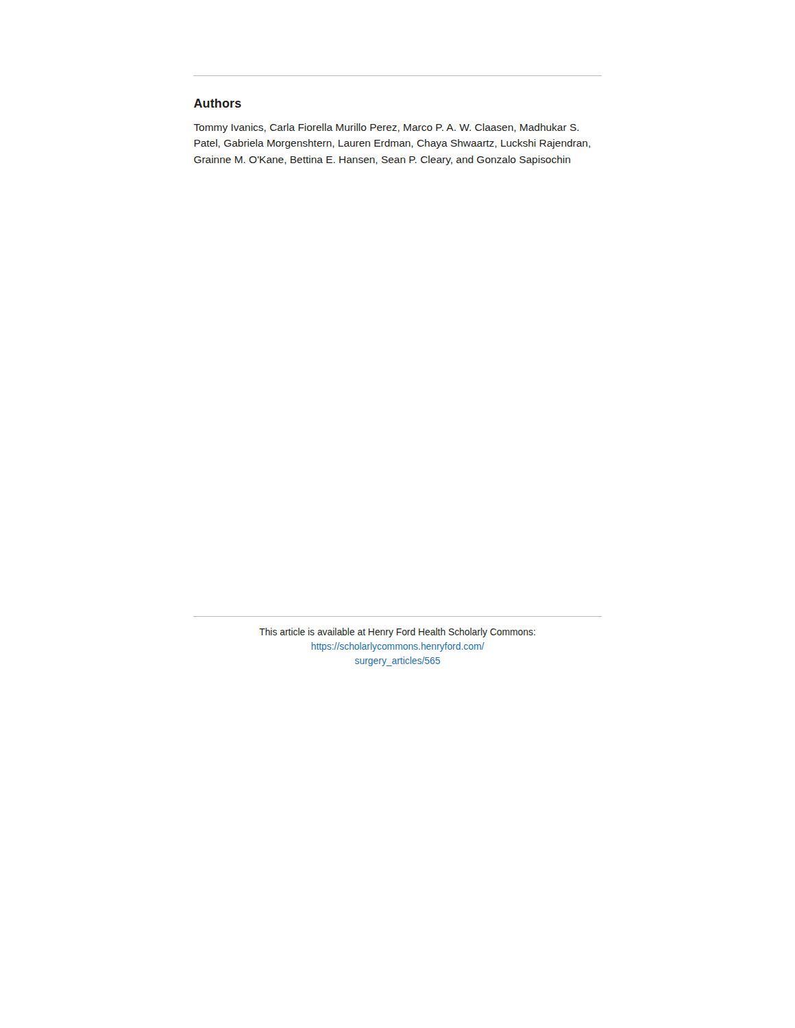Authors
Tommy Ivanics, Carla Fiorella Murillo Perez, Marco P. A. W. Claasen, Madhukar S. Patel, Gabriela Morgenshtern, Lauren Erdman, Chaya Shwaartz, Luckshi Rajendran, Grainne M. O'Kane, Bettina E. Hansen, Sean P. Cleary, and Gonzalo Sapisochin
This article is available at Henry Ford Health Scholarly Commons: https://scholarlycommons.henryford.com/
surgery_articles/565